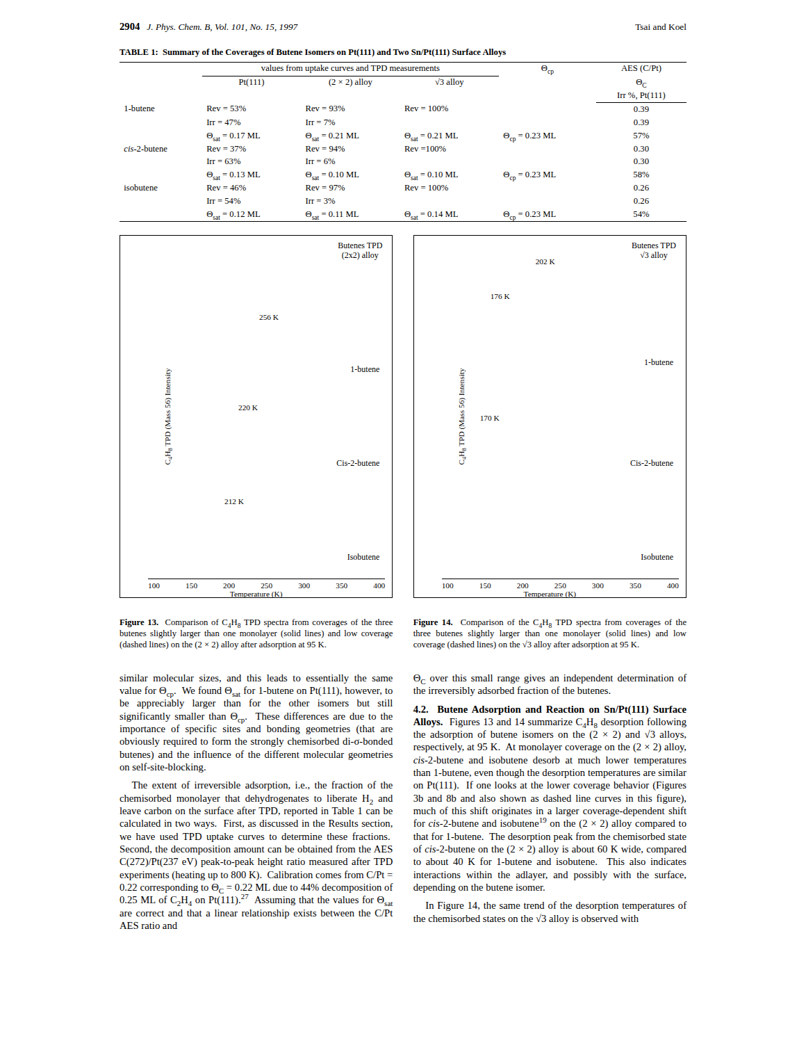2904 J. Phys. Chem. B, Vol. 101, No. 15, 1997 Tsai and Koel
TABLE 1: Summary of the Coverages of Butene Isomers on Pt(111) and Two Sn/Pt(111) Surface Alloys
| | values from uptake curves and TPD measurements | Θ cp | AES (C/Pt) |
| --- | --- | --- | --- |
| Pt(111) | (2 × 2) alloy | √3 alloy | Θ C |
| | Irr %, Pt(111) |
| 1-butene | Rev = 53% | Rev = 93% | Rev = 100% | | 0.39 |
| | Irr = 47% | Irr = 7% | | | 0.39 |
| | Θ sat = 0.17 ML | Θ sat = 0.21 ML | Θ sat = 0.21 ML | Θ cp = 0.23 ML | 57% |
| cis -2-butene | Rev = 37% | Rev = 94% | Rev =100% | | 0.30 |
| | Irr = 63% | Irr = 6% | | | 0.30 |
| | Θ sat = 0.13 ML | Θ sat = 0.10 ML | Θ sat = 0.10 ML | Θ cp = 0.23 ML | 58% |
| isobutene | Rev = 46% | Rev = 97% | Rev = 100% | | 0.26 |
| | Irr = 54% | Irr = 3% | | | 0.26 |
| | Θ sat = 0.12 ML | Θ sat = 0.11 ML | Θ sat = 0.14 ML | Θ cp = 0.23 ML | 54% |
C4H8 TPD (Mass 56) Intensity
Butenes TPD
(2x2) alloy
256 K 1-butene 220 K Cis-2-butene 212 K Isobutene
100150200250300350400
Temperature (K)
Figure 13. Comparison of C4H8 TPD spectra from coverages of the three butenes slightly larger than one monolayer (solid lines) and low coverage (dashed lines) on the (2 × 2) alloy after adsorption at 95 K.
C4H8 TPD (Mass 56) Intensity
Butenes TPD
√3 alloy
202 K 176 K 1-butene 170 K Cis-2-butene Isobutene
100150200250300350400
Temperature (K)
Figure 14. Comparison of the C4H8 TPD spectra from coverages of the three butenes slightly larger than one monolayer (solid lines) and low coverage (dashed lines) on the √3 alloy after adsorption at 95 K.
similar molecular sizes, and this leads to essentially the same value for Θcp. We found Θsat for 1-butene on Pt(111), however, to be appreciably larger than for the other isomers but still significantly smaller than Θcp. These differences are due to the importance of specific sites and bonding geometries (that are obviously required to form the strongly chemisorbed di-σ-bonded butenes) and the influence of the different molecular geometries on self-site-blocking.
The extent of irreversible adsorption, i.e., the fraction of the chemisorbed monolayer that dehydrogenates to liberate H2 and leave carbon on the surface after TPD, reported in Table 1 can be calculated in two ways. First, as discussed in the Results section, we have used TPD uptake curves to determine these fractions. Second, the decomposition amount can be obtained from the AES C(272)/Pt(237 eV) peak-to-peak height ratio measured after TPD experiments (heating up to 800 K). Calibration comes from C/Pt = 0.22 corresponding to ΘC = 0.22 ML due to 44% decomposition of 0.25 ML of C2H4 on Pt(111).27 Assuming that the values for Θsat are correct and that a linear relationship exists between the C/Pt AES ratio and
ΘC over this small range gives an independent determination of the irreversibly adsorbed fraction of the butenes.
4.2. Butene Adsorption and Reaction on Sn/Pt(111) Surface Alloys.
Figures 13 and 14 summarize C4H8 desorption following the adsorption of butene isomers on the (2 × 2) and √3 alloys, respectively, at 95 K. At monolayer coverage on the (2 × 2) alloy, cis-2-butene and isobutene desorb at much lower temperatures than 1-butene, even though the desorption temperatures are similar on Pt(111). If one looks at the lower coverage behavior (Figures 3b and 8b and also shown as dashed line curves in this figure), much of this shift originates in a larger coverage-dependent shift for cis-2-butene and isobutene19 on the (2 × 2) alloy compared to that for 1-butene. The desorption peak from the chemisorbed state of cis-2-butene on the (2 × 2) alloy is about 60 K wide, compared to about 40 K for 1-butene and isobutene. This also indicates interactions within the adlayer, and possibly with the surface, depending on the butene isomer.
In Figure 14, the same trend of the desorption temperatures of the chemisorbed states on the √3 alloy is observed with